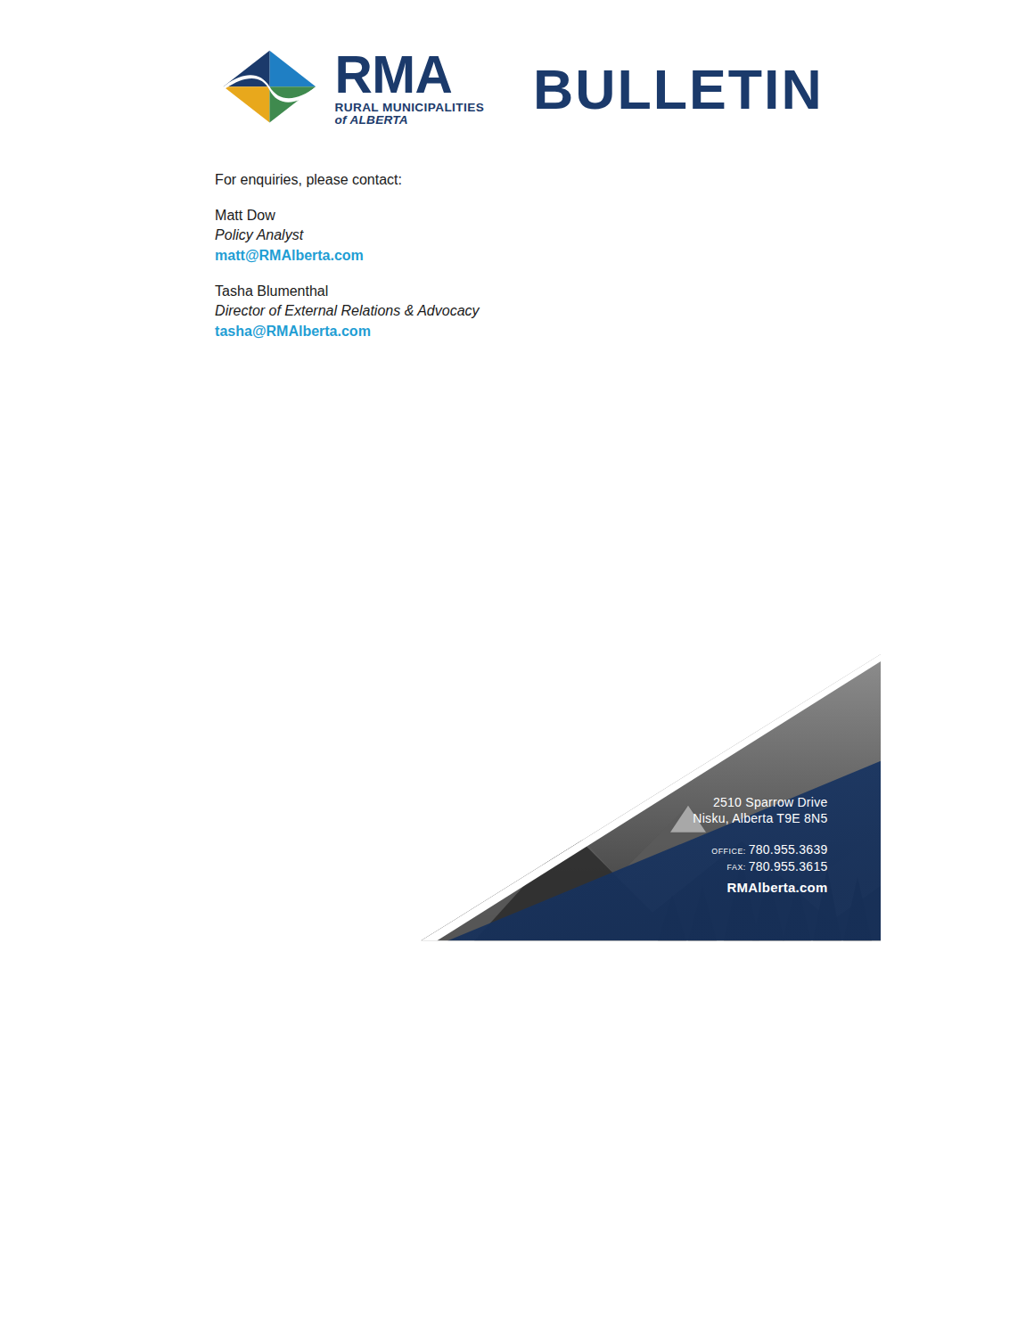RMA RURAL MUNICIPALITIES of ALBERTA
BULLETIN
For enquiries, please contact:
Matt Dow
Policy Analyst
matt@RMAlberta.com
Tasha Blumenthal
Director of External Relations & Advocacy
tasha@RMAlberta.com
2510 Sparrow Drive
Nisku, Alberta T9E 8N5
OFFICE: 780.955.3639
FAX: 780.955.3615
RMAlberta.com